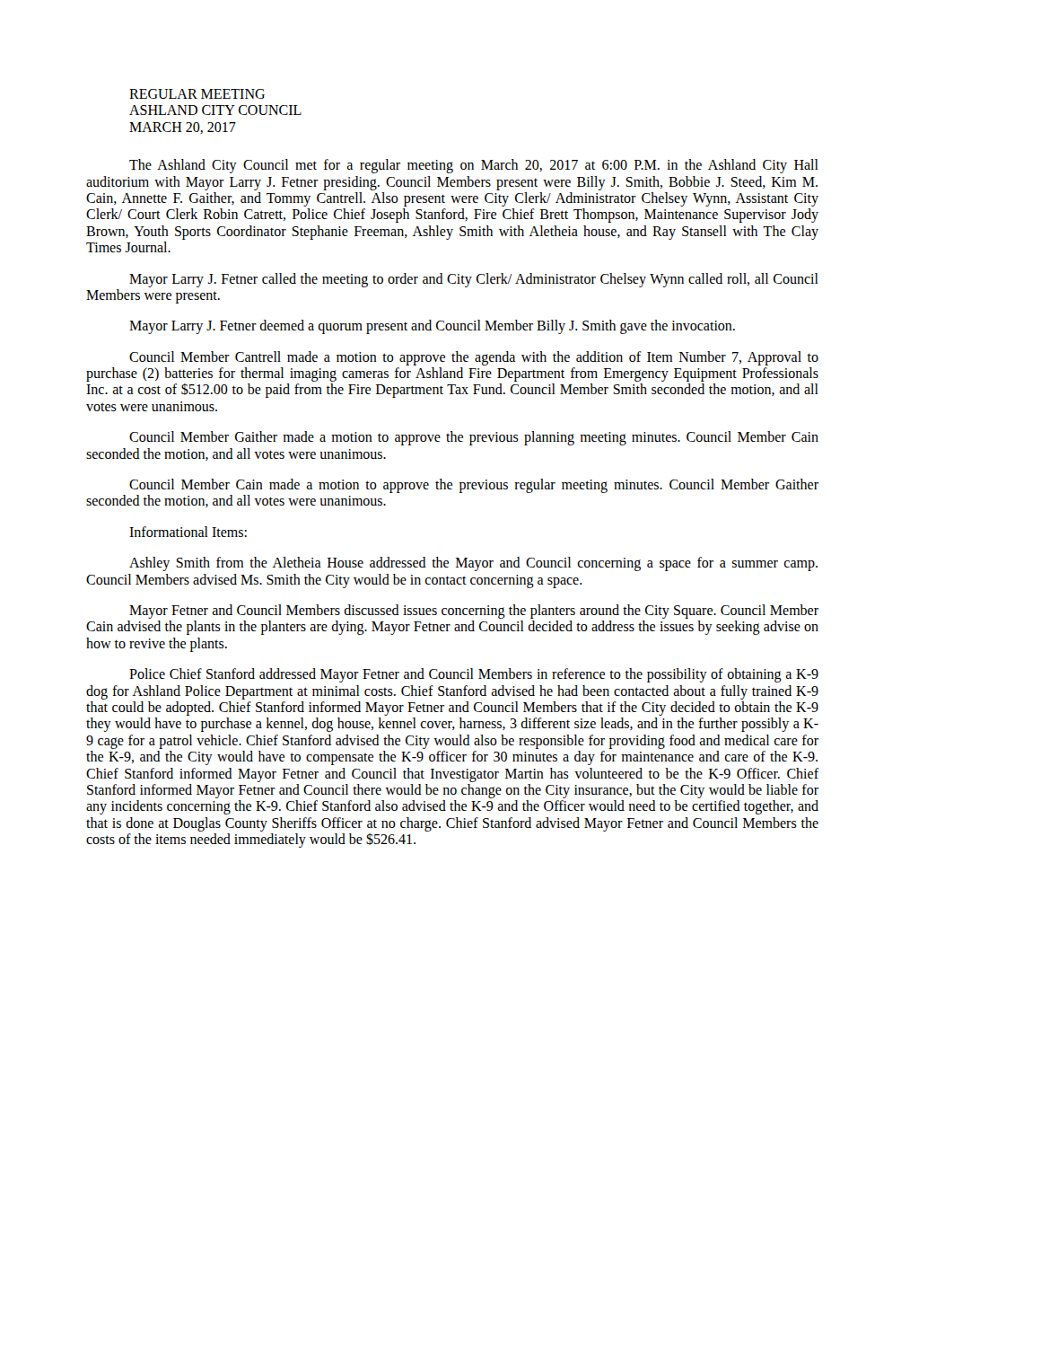REGULAR MEETING
ASHLAND CITY COUNCIL
MARCH 20, 2017
The Ashland City Council met for a regular meeting on March 20, 2017 at 6:00 P.M. in the Ashland City Hall auditorium with Mayor Larry J. Fetner presiding. Council Members present were Billy J. Smith, Bobbie J. Steed, Kim M. Cain, Annette F. Gaither, and Tommy Cantrell. Also present were City Clerk/ Administrator Chelsey Wynn, Assistant City Clerk/ Court Clerk Robin Catrett, Police Chief Joseph Stanford, Fire Chief Brett Thompson, Maintenance Supervisor Jody Brown, Youth Sports Coordinator Stephanie Freeman, Ashley Smith with Aletheia house, and Ray Stansell with The Clay Times Journal.
Mayor Larry J. Fetner called the meeting to order and City Clerk/ Administrator Chelsey Wynn called roll, all Council Members were present.
Mayor Larry J. Fetner deemed a quorum present and Council Member Billy J. Smith gave the invocation.
Council Member Cantrell made a motion to approve the agenda with the addition of Item Number 7, Approval to purchase (2) batteries for thermal imaging cameras for Ashland Fire Department from Emergency Equipment Professionals Inc. at a cost of $512.00 to be paid from the Fire Department Tax Fund. Council Member Smith seconded the motion, and all votes were unanimous.
Council Member Gaither made a motion to approve the previous planning meeting minutes. Council Member Cain seconded the motion, and all votes were unanimous.
Council Member Cain made a motion to approve the previous regular meeting minutes. Council Member Gaither seconded the motion, and all votes were unanimous.
Informational Items:
Ashley Smith from the Aletheia House addressed the Mayor and Council concerning a space for a summer camp. Council Members advised Ms. Smith the City would be in contact concerning a space.
Mayor Fetner and Council Members discussed issues concerning the planters around the City Square. Council Member Cain advised the plants in the planters are dying. Mayor Fetner and Council decided to address the issues by seeking advise on how to revive the plants.
Police Chief Stanford addressed Mayor Fetner and Council Members in reference to the possibility of obtaining a K-9 dog for Ashland Police Department at minimal costs. Chief Stanford advised he had been contacted about a fully trained K-9 that could be adopted. Chief Stanford informed Mayor Fetner and Council Members that if the City decided to obtain the K-9 they would have to purchase a kennel, dog house, kennel cover, harness, 3 different size leads, and in the further possibly a K-9 cage for a patrol vehicle. Chief Stanford advised the City would also be responsible for providing food and medical care for the K-9, and the City would have to compensate the K-9 officer for 30 minutes a day for maintenance and care of the K-9. Chief Stanford informed Mayor Fetner and Council that Investigator Martin has volunteered to be the K-9 Officer. Chief Stanford informed Mayor Fetner and Council there would be no change on the City insurance, but the City would be liable for any incidents concerning the K-9. Chief Stanford also advised the K-9 and the Officer would need to be certified together, and that is done at Douglas County Sheriffs Officer at no charge. Chief Stanford advised Mayor Fetner and Council Members the costs of the items needed immediately would be $526.41.